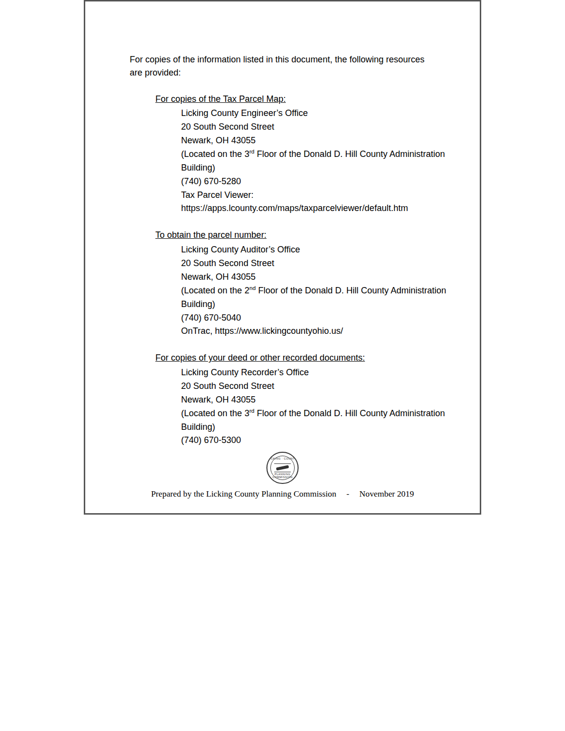For copies of the information listed in this document, the following resources are provided:
For copies of the Tax Parcel Map:
Licking County Engineer’s Office
20 South Second Street
Newark, OH 43055
(Located on the 3rd Floor of the Donald D. Hill County Administration
Building)
(740) 670-5280
Tax Parcel Viewer:
https://apps.lcounty.com/maps/taxparcelviewer/default.htm
To obtain the parcel number:
Licking County Auditor’s Office
20 South Second Street
Newark, OH 43055
(Located on the 2nd Floor of the Donald D. Hill County Administration
Building)
(740) 670-5040
OnTrac, https://www.lickingcountyohio.us/
For copies of your deed or other recorded documents:
Licking County Recorder’s Office
20 South Second Street
Newark, OH 43055
(Located on the 3rd Floor of the Donald D. Hill County Administration
Building)
(740) 670-5300
LICKING · COUNTY
PLANNING COMMISSION
Prepared by the Licking County Planning Commission-November 2019